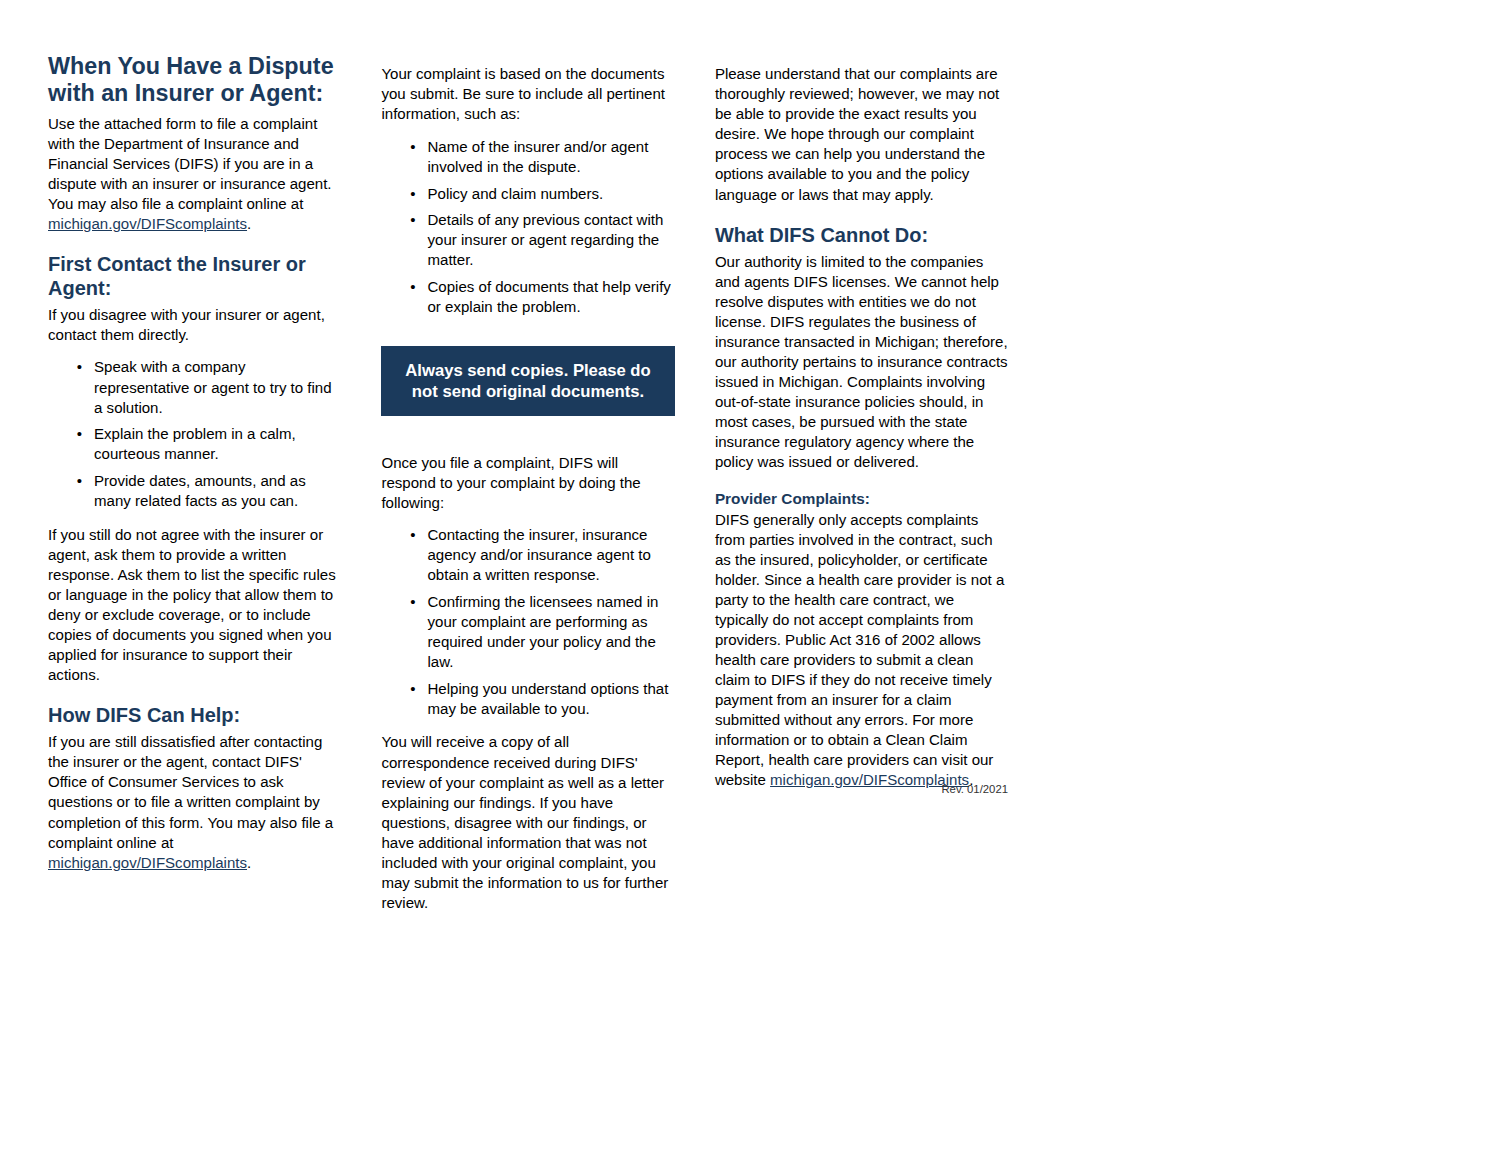When You Have a Dispute with an Insurer or Agent:
Use the attached form to file a complaint with the Department of Insurance and Financial Services (DIFS) if you are in a dispute with an insurer or insurance agent. You may also file a complaint online at michigan.gov/DIFScomplaints.
First Contact the Insurer or Agent:
If you disagree with your insurer or agent, contact them directly.
Speak with a company representative or agent to try to find a solution.
Explain the problem in a calm, courteous manner.
Provide dates, amounts, and as many related facts as you can.
If you still do not agree with the insurer or agent, ask them to provide a written response. Ask them to list the specific rules or language in the policy that allow them to deny or exclude coverage, or to include copies of documents you signed when you applied for insurance to support their actions.
How DIFS Can Help:
If you are still dissatisfied after contacting the insurer or the agent, contact DIFS' Office of Consumer Services to ask questions or to file a written complaint by completion of this form. You may also file a complaint online at michigan.gov/DIFScomplaints.
Your complaint is based on the documents you submit. Be sure to include all pertinent information, such as:
Name of the insurer and/or agent involved in the dispute.
Policy and claim numbers.
Details of any previous contact with your insurer or agent regarding the matter.
Copies of documents that help verify or explain the problem.
Always send copies. Please do not send original documents.
Once you file a complaint, DIFS will respond to your complaint by doing the following:
Contacting the insurer, insurance agency and/or insurance agent to obtain a written response.
Confirming the licensees named in your complaint are performing as required under your policy and the law.
Helping you understand options that may be available to you.
You will receive a copy of all correspondence received during DIFS' review of your complaint as well as a letter explaining our findings. If you have questions, disagree with our findings, or have additional information that was not included with your original complaint, you may submit the information to us for further review.
Please understand that our complaints are thoroughly reviewed; however, we may not be able to provide the exact results you desire. We hope through our complaint process we can help you understand the options available to you and the policy language or laws that may apply.
What DIFS Cannot Do:
Our authority is limited to the companies and agents DIFS licenses. We cannot help resolve disputes with entities we do not license. DIFS regulates the business of insurance transacted in Michigan; therefore, our authority pertains to insurance contracts issued in Michigan. Complaints involving out-of-state insurance policies should, in most cases, be pursued with the state insurance regulatory agency where the policy was issued or delivered.
Provider Complaints:
DIFS generally only accepts complaints from parties involved in the contract, such as the insured, policyholder, or certificate holder. Since a health care provider is not a party to the health care contract, we typically do not accept complaints from providers. Public Act 316 of 2002 allows health care providers to submit a clean claim to DIFS if they do not receive timely payment from an insurer for a claim submitted without any errors. For more information or to obtain a Clean Claim Report, health care providers can visit our website michigan.gov/DIFScomplaints.
Rev. 01/2021